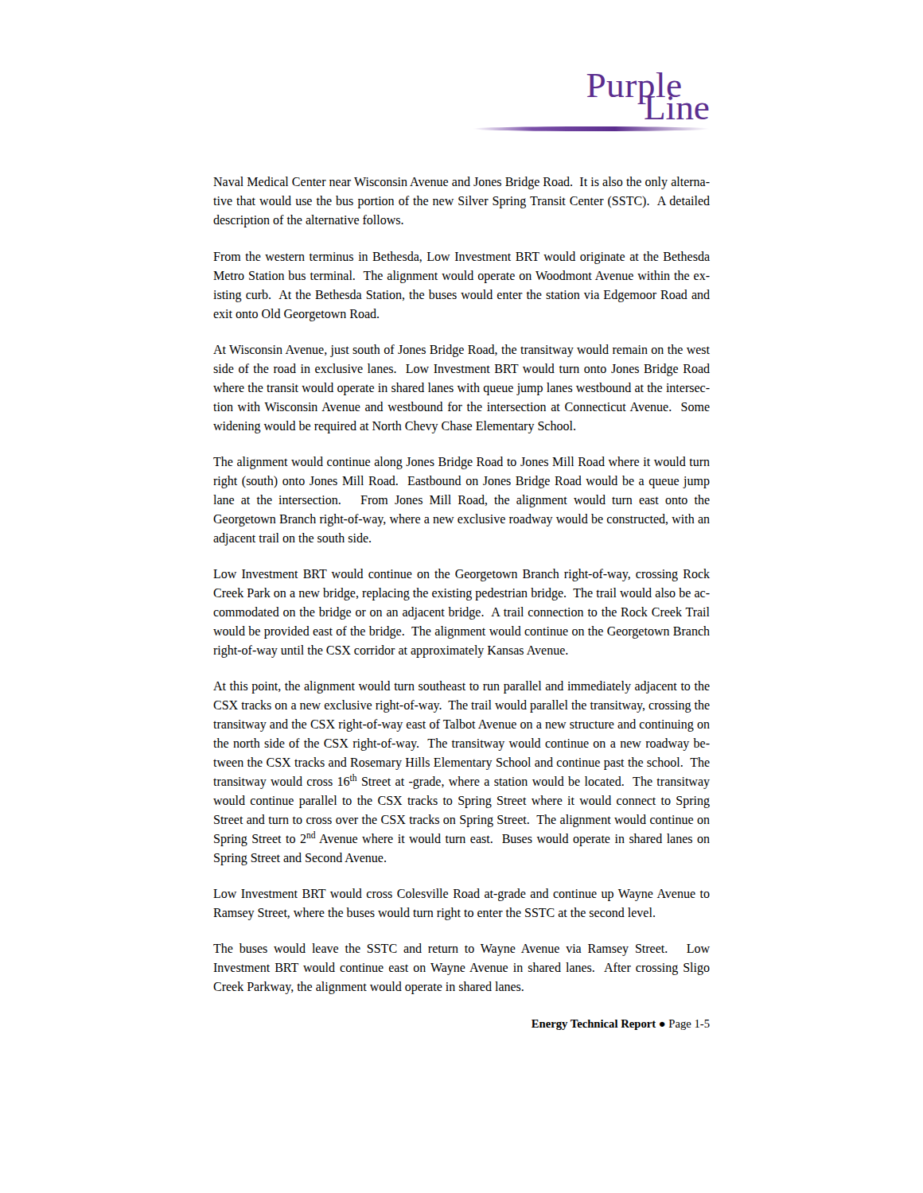Purple Line
Naval Medical Center near Wisconsin Avenue and Jones Bridge Road. It is also the only alternative that would use the bus portion of the new Silver Spring Transit Center (SSTC). A detailed description of the alternative follows.
From the western terminus in Bethesda, Low Investment BRT would originate at the Bethesda Metro Station bus terminal. The alignment would operate on Woodmont Avenue within the existing curb. At the Bethesda Station, the buses would enter the station via Edgemoor Road and exit onto Old Georgetown Road.
At Wisconsin Avenue, just south of Jones Bridge Road, the transitway would remain on the west side of the road in exclusive lanes. Low Investment BRT would turn onto Jones Bridge Road where the transit would operate in shared lanes with queue jump lanes westbound at the intersection with Wisconsin Avenue and westbound for the intersection at Connecticut Avenue. Some widening would be required at North Chevy Chase Elementary School.
The alignment would continue along Jones Bridge Road to Jones Mill Road where it would turn right (south) onto Jones Mill Road. Eastbound on Jones Bridge Road would be a queue jump lane at the intersection. From Jones Mill Road, the alignment would turn east onto the Georgetown Branch right-of-way, where a new exclusive roadway would be constructed, with an adjacent trail on the south side.
Low Investment BRT would continue on the Georgetown Branch right-of-way, crossing Rock Creek Park on a new bridge, replacing the existing pedestrian bridge. The trail would also be accommodated on the bridge or on an adjacent bridge. A trail connection to the Rock Creek Trail would be provided east of the bridge. The alignment would continue on the Georgetown Branch right-of-way until the CSX corridor at approximately Kansas Avenue.
At this point, the alignment would turn southeast to run parallel and immediately adjacent to the CSX tracks on a new exclusive right-of-way. The trail would parallel the transitway, crossing the transitway and the CSX right-of-way east of Talbot Avenue on a new structure and continuing on the north side of the CSX right-of-way. The transitway would continue on a new roadway between the CSX tracks and Rosemary Hills Elementary School and continue past the school. The transitway would cross 16th Street at -grade, where a station would be located. The transitway would continue parallel to the CSX tracks to Spring Street where it would connect to Spring Street and turn to cross over the CSX tracks on Spring Street. The alignment would continue on Spring Street to 2nd Avenue where it would turn east. Buses would operate in shared lanes on Spring Street and Second Avenue.
Low Investment BRT would cross Colesville Road at-grade and continue up Wayne Avenue to Ramsey Street, where the buses would turn right to enter the SSTC at the second level.
The buses would leave the SSTC and return to Wayne Avenue via Ramsey Street. Low Investment BRT would continue east on Wayne Avenue in shared lanes. After crossing Sligo Creek Parkway, the alignment would operate in shared lanes.
Energy Technical Report ● Page 1-5